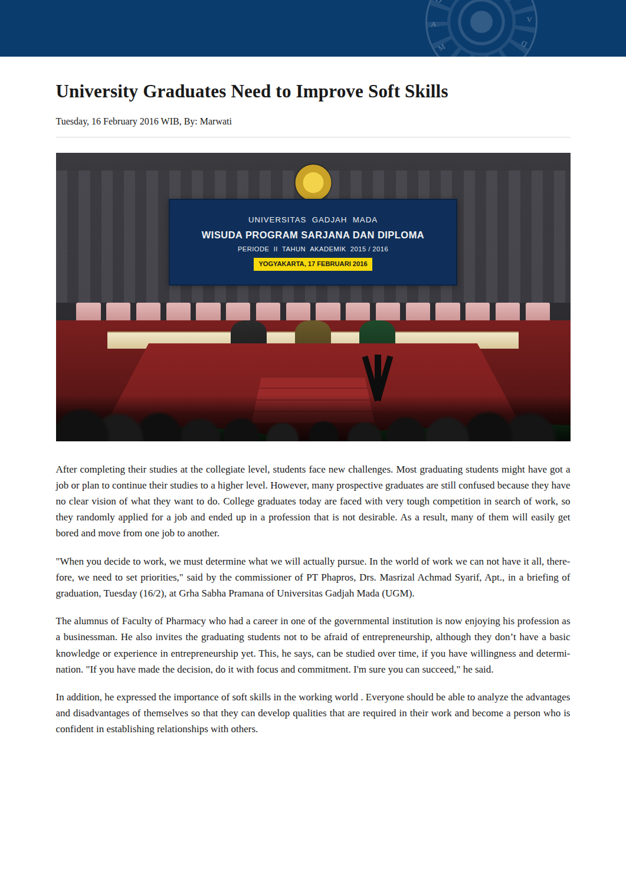U G M A D J A H M A D A
University Graduates Need to Improve Soft Skills
Tuesday, 16 February 2016 WIB, By: Marwati
UNIVERSITAS GADJAH MADA
WISUDA PROGRAM SARJANA DAN DIPLOMA
PERIODE II TAHUN AKADEMIK 2015 / 2016
YOGYAKARTA, 17 FEBRUARI 2016
After completing their studies at the collegiate level, students face new challenges. Most graduating students might have got a job or plan to continue their studies to a higher level. However, many prospective graduates are still confused because they have no clear vision of what they want to do. College graduates today are faced with very tough competition in search of work, so they randomly applied for a job and ended up in a profession that is not desirable. As a result, many of them will easily get bored and move from one job to another.
"When you decide to work, we must determine what we will actually pursue. In the world of work we can not have it all, therefore, we need to set priorities," said by the commissioner of PT Phapros, Drs. Masrizal Achmad Syarif, Apt., in a briefing of graduation, Tuesday (16/2), at Grha Sabha Pramana of Universitas Gadjah Mada (UGM).
The alumnus of Faculty of Pharmacy who had a career in one of the governmental institution is now enjoying his profession as a businessman. He also invites the graduating students not to be afraid of entrepreneurship, although they don’t have a basic knowledge or experience in entrepreneurship yet. This, he says, can be studied over time, if you have willingness and determination. "If you have made the decision, do it with focus and commitment. I'm sure you can succeed," he said.
In addition, he expressed the importance of soft skills in the working world . Everyone should be able to analyze the advantages and disadvantages of themselves so that they can develop qualities that are required in their work and become a person who is confident in establishing relationships with others.